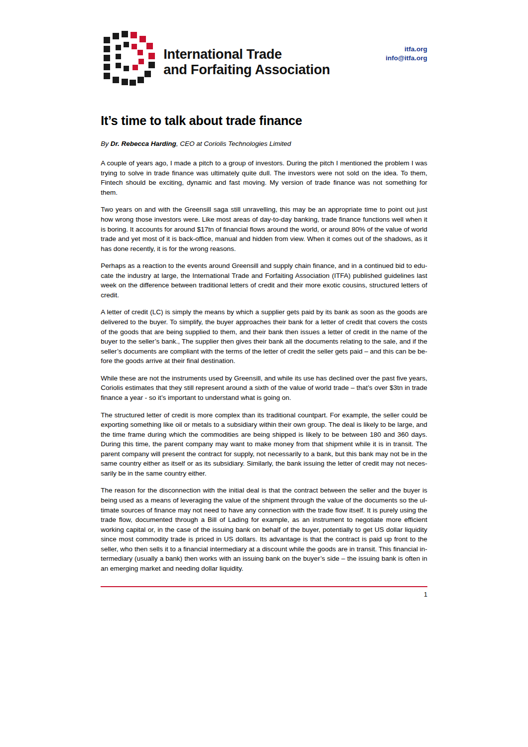International Trade
and Forfaiting Association
itfa.org
info@itfa.org
It’s time to talk about trade finance
By Dr. Rebecca Harding, CEO at Coriolis Technologies Limited
A couple of years ago, I made a pitch to a group of investors. During the pitch I mentioned the problem I was trying to solve in trade finance was ultimately quite dull. The investors were not sold on the idea. To them, Fintech should be exciting, dynamic and fast moving. My version of trade finance was not something for them.
Two years on and with the Greensill saga still unravelling, this may be an appropriate time to point out just how wrong those investors were. Like most areas of day-to-day banking, trade finance functions well when it is boring. It accounts for around $17tn of financial flows around the world, or around 80% of the value of world trade and yet most of it is back-office, manual and hidden from view. When it comes out of the shadows, as it has done recently, it is for the wrong reasons.
Perhaps as a reaction to the events around Greensill and supply chain finance, and in a continued bid to educate the industry at large, the International Trade and Forfaiting Association (ITFA) published guidelines last week on the difference between traditional letters of credit and their more exotic cousins, structured letters of credit.
A letter of credit (LC) is simply the means by which a supplier gets paid by its bank as soon as the goods are delivered to the buyer. To simplify, the buyer approaches their bank for a letter of credit that covers the costs of the goods that are being supplied to them, and their bank then issues a letter of credit in the name of the buyer to the seller’s bank., The supplier then gives their bank all the documents relating to the sale, and if the seller’s documents are compliant with the terms of the letter of credit the seller gets paid – and this can be before the goods arrive at their final destination.
While these are not the instruments used by Greensill, and while its use has declined over the past five years, Coriolis estimates that they still represent around a sixth of the value of world trade – that’s over $3tn in trade finance a year - so it’s important to understand what is going on.
The structured letter of credit is more complex than its traditional countpart. For example, the seller could be exporting something like oil or metals to a subsidiary within their own group. The deal is likely to be large, and the time frame during which the commodities are being shipped is likely to be between 180 and 360 days. During this time, the parent company may want to make money from that shipment while it is in transit. The parent company will present the contract for supply, not necessarily to a bank, but this bank may not be in the same country either as itself or as its subsidiary. Similarly, the bank issuing the letter of credit may not necessarily be in the same country either.
The reason for the disconnection with the initial deal is that the contract between the seller and the buyer is being used as a means of leveraging the value of the shipment through the value of the documents so the ultimate sources of finance may not need to have any connection with the trade flow itself. It is purely using the trade flow, documented through a Bill of Lading for example, as an instrument to negotiate more efficient working capital or, in the case of the issuing bank on behalf of the buyer, potentially to get US dollar liquidity since most commodity trade is priced in US dollars. Its advantage is that the contract is paid up front to the seller, who then sells it to a financial intermediary at a discount while the goods are in transit. This financial intermediary (usually a bank) then works with an issuing bank on the buyer’s side – the issuing bank is often in an emerging market and needing dollar liquidity.
1